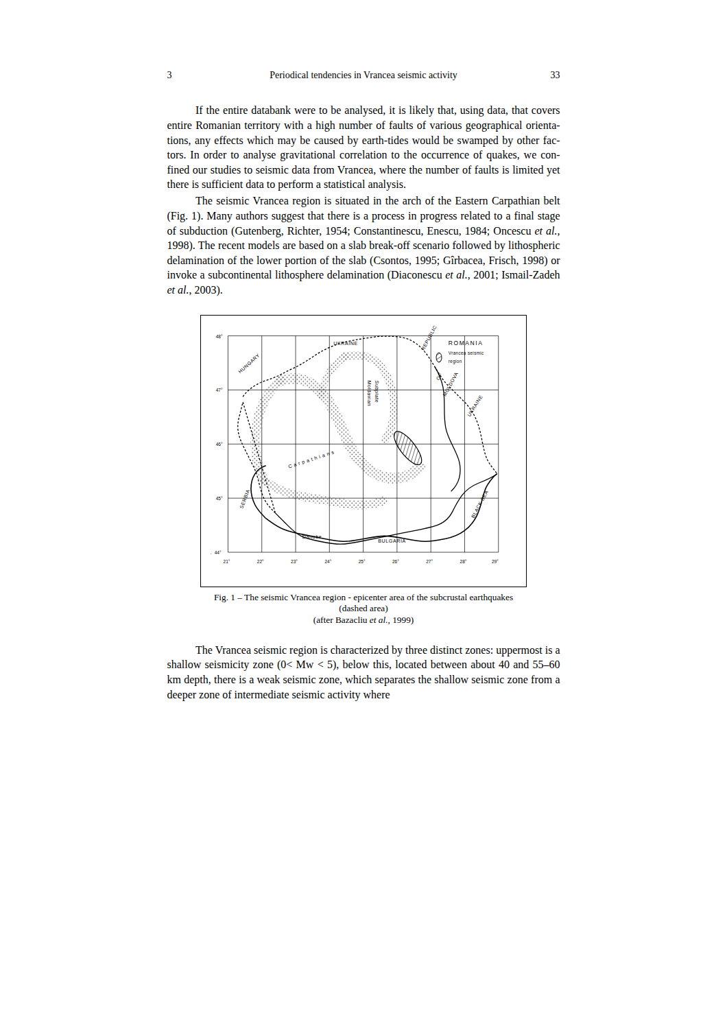3
Periodical tendencies in Vrancea seismic activity
33
If the entire databank were to be analysed, it is likely that, using data, that covers entire Romanian territory with a high number of faults of various geographical orientations, any effects which may be caused by earth-tides would be swamped by other factors. In order to analyse gravitational correlation to the occurrence of quakes, we confined our studies to seismic data from Vrancea, where the number of faults is limited yet there is sufficient data to perform a statistical analysis.
The seismic Vrancea region is situated in the arch of the Eastern Carpathian belt (Fig. 1). Many authors suggest that there is a process in progress related to a final stage of subduction (Gutenberg, Richter, 1954; Constantinescu, Enescu, 1984; Oncescu et al., 1998). The recent models are based on a slab break-off scenario followed by lithospheric delamination of the lower portion of the slab (Csontos, 1995; Gîrbacea, Frisch, 1998) or invoke a subcontinental lithosphere delamination (Diaconescu et al., 2001; Ismail-Zadeh et al., 2003).
48° 47° 46° 45° 44° . 21° 22° 23° 24° 25° 26° 27° 28° 29° HUNGARY UKRAINE REPUBLIC OF MOLDOVA UKRAINE ROMANIA Vrancea seismic region Moldavian Subplate C a r p a t h i a n s SERBIA Danube BULGARIA BLACK SEA
Fig. 1 – The seismic Vrancea region - epicenter area of the subcrustal earthquakes (dashed area)
(after Bazacliu et al., 1999)
The Vrancea seismic region is characterized by three distinct zones: uppermost is a shallow seismicity zone (0< Mw < 5), below this, located between about 40 and 55–60 km depth, there is a weak seismic zone, which separates the shallow seismic zone from a deeper zone of intermediate seismic activity where